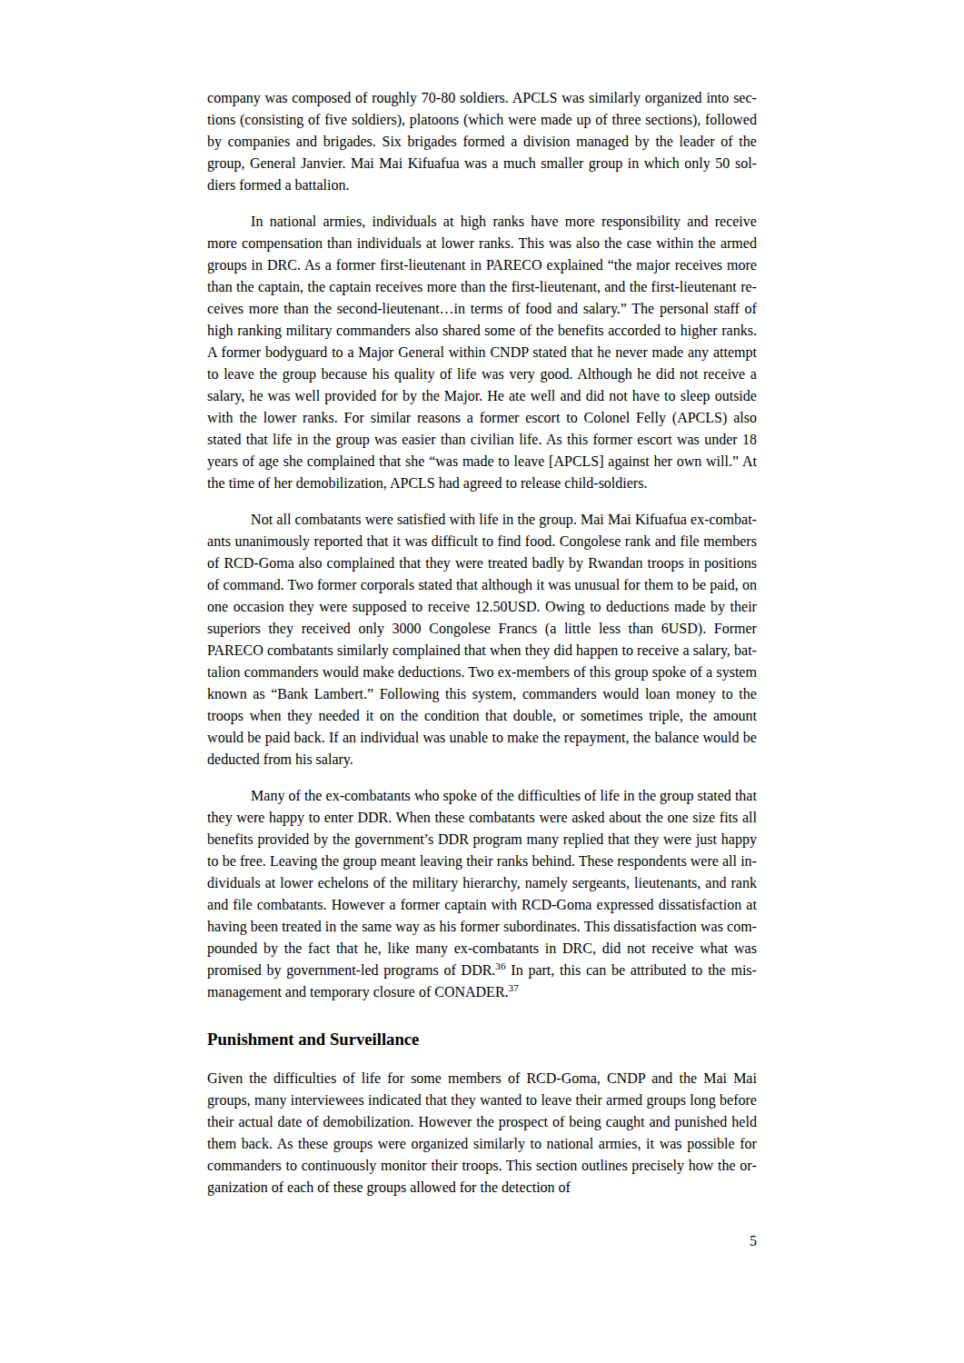company was composed of roughly 70-80 soldiers. APCLS was similarly organized into sections (consisting of five soldiers), platoons (which were made up of three sections), followed by companies and brigades. Six brigades formed a division managed by the leader of the group, General Janvier. Mai Mai Kifuafua was a much smaller group in which only 50 soldiers formed a battalion.
In national armies, individuals at high ranks have more responsibility and receive more compensation than individuals at lower ranks. This was also the case within the armed groups in DRC. As a former first-lieutenant in PARECO explained “the major receives more than the captain, the captain receives more than the first-lieutenant, and the first-lieutenant receives more than the second-lieutenant…in terms of food and salary.” The personal staff of high ranking military commanders also shared some of the benefits accorded to higher ranks. A former bodyguard to a Major General within CNDP stated that he never made any attempt to leave the group because his quality of life was very good. Although he did not receive a salary, he was well provided for by the Major. He ate well and did not have to sleep outside with the lower ranks. For similar reasons a former escort to Colonel Felly (APCLS) also stated that life in the group was easier than civilian life. As this former escort was under 18 years of age she complained that she “was made to leave [APCLS] against her own will.” At the time of her demobilization, APCLS had agreed to release child-soldiers.
Not all combatants were satisfied with life in the group. Mai Mai Kifuafua ex-combatants unanimously reported that it was difficult to find food. Congolese rank and file members of RCD-Goma also complained that they were treated badly by Rwandan troops in positions of command. Two former corporals stated that although it was unusual for them to be paid, on one occasion they were supposed to receive 12.50USD. Owing to deductions made by their superiors they received only 3000 Congolese Francs (a little less than 6USD). Former PARECO combatants similarly complained that when they did happen to receive a salary, battalion commanders would make deductions. Two ex-members of this group spoke of a system known as “Bank Lambert.” Following this system, commanders would loan money to the troops when they needed it on the condition that double, or sometimes triple, the amount would be paid back. If an individual was unable to make the repayment, the balance would be deducted from his salary.
Many of the ex-combatants who spoke of the difficulties of life in the group stated that they were happy to enter DDR. When these combatants were asked about the one size fits all benefits provided by the government’s DDR program many replied that they were just happy to be free. Leaving the group meant leaving their ranks behind. These respondents were all individuals at lower echelons of the military hierarchy, namely sergeants, lieutenants, and rank and file combatants. However a former captain with RCD-Goma expressed dissatisfaction at having been treated in the same way as his former subordinates. This dissatisfaction was compounded by the fact that he, like many ex-combatants in DRC, did not receive what was promised by government-led programs of DDR.36 In part, this can be attributed to the mismanagement and temporary closure of CONADER.37
Punishment and Surveillance
Given the difficulties of life for some members of RCD-Goma, CNDP and the Mai Mai groups, many interviewees indicated that they wanted to leave their armed groups long before their actual date of demobilization. However the prospect of being caught and punished held them back. As these groups were organized similarly to national armies, it was possible for commanders to continuously monitor their troops. This section outlines precisely how the organization of each of these groups allowed for the detection of
5